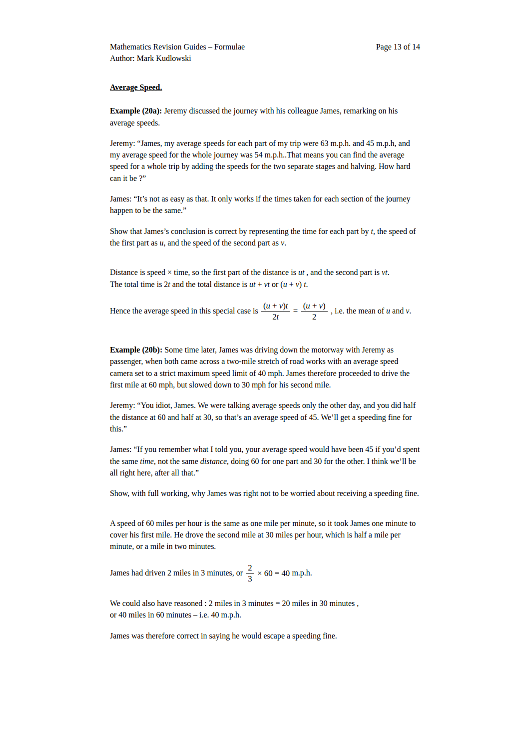Mathematics Revision Guides – Formulae
Author: Mark Kudlowski
Page 13 of 14
Average Speed.
Example (20a): Jeremy discussed the journey with his colleague James, remarking on his average speeds.
Jeremy: “James, my average speeds for each part of my trip were 63 m.p.h. and 45 m.p.h, and my average speed for the whole journey was 54 m.p.h..That means you can find the average speed for a whole trip by adding the speeds for the two separate stages and halving. How hard can it be ?”
James: “It’s not as easy as that. It only works if the times taken for each section of the journey happen to be the same.”
Show that James’s conclusion is correct by representing the time for each part by t, the speed of the first part as u, and the speed of the second part as v.
Distance is speed × time, so the first part of the distance is ut , and the second part is vt.
The total time is 2t and the total distance is ut + vt or (u + v) t.
Hence the average speed in this special case is (u + v)t 2t = (u + v) 2 , i.e. the mean of u and v.
Example (20b): Some time later, James was driving down the motorway with Jeremy as passenger, when both came across a two-mile stretch of road works with an average speed camera set to a strict maximum speed limit of 40 mph. James therefore proceeded to drive the first mile at 60 mph, but slowed down to 30 mph for his second mile.
Jeremy: “You idiot, James. We were talking average speeds only the other day, and you did half the distance at 60 and half at 30, so that’s an average speed of 45. We’ll get a speeding fine for this.”
James: “If you remember what I told you, your average speed would have been 45 if you’d spent the same time, not the same distance, doing 60 for one part and 30 for the other. I think we’ll be all right here, after all that.”
Show, with full working, why James was right not to be worried about receiving a speeding fine.
A speed of 60 miles per hour is the same as one mile per minute, so it took James one minute to cover his first mile. He drove the second mile at 30 miles per hour, which is half a mile per minute, or a mile in two minutes.
James had driven 2 miles in 3 minutes, or 2 3 × 60 = 40 m.p.h.
We could also have reasoned : 2 miles in 3 minutes = 20 miles in 30 minutes ,
or 40 miles in 60 minutes – i.e. 40 m.p.h.
James was therefore correct in saying he would escape a speeding fine.